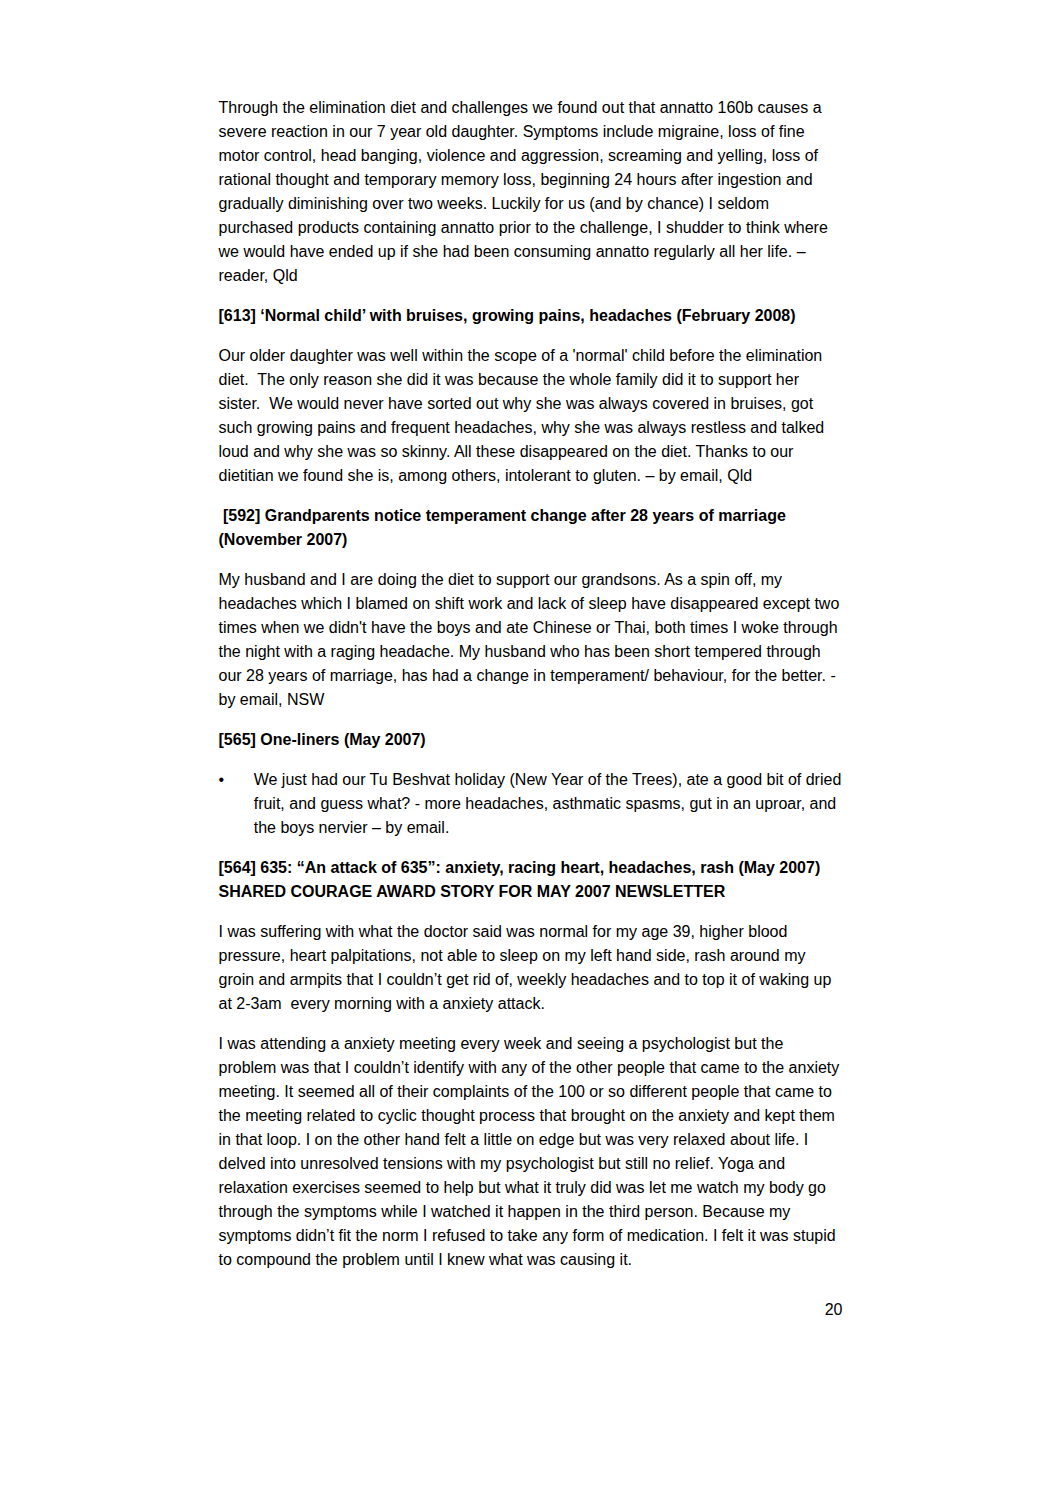Through the elimination diet and challenges we found out that annatto 160b causes a severe reaction in our 7 year old daughter. Symptoms include migraine, loss of fine motor control, head banging, violence and aggression, screaming and yelling, loss of rational thought and temporary memory loss, beginning 24 hours after ingestion and gradually diminishing over two weeks. Luckily for us (and by chance) I seldom purchased products containing annatto prior to the challenge, I shudder to think where we would have ended up if she had been consuming annatto regularly all her life. – reader, Qld
[613] ‘Normal child’ with bruises, growing pains, headaches (February 2008)
Our older daughter was well within the scope of a 'normal' child before the elimination diet. The only reason she did it was because the whole family did it to support her sister. We would never have sorted out why she was always covered in bruises, got such growing pains and frequent headaches, why she was always restless and talked loud and why she was so skinny. All these disappeared on the diet. Thanks to our dietitian we found she is, among others, intolerant to gluten. – by email, Qld
[592] Grandparents notice temperament change after 28 years of marriage (November 2007)
My husband and I are doing the diet to support our grandsons. As a spin off, my headaches which I blamed on shift work and lack of sleep have disappeared except two times when we didn't have the boys and ate Chinese or Thai, both times I woke through the night with a raging headache. My husband who has been short tempered through our 28 years of marriage, has had a change in temperament/ behaviour, for the better. - by email, NSW
[565] One-liners (May 2007)
•
We just had our Tu Beshvat holiday (New Year of the Trees), ate a good bit of dried fruit, and guess what? - more headaches, asthmatic spasms, gut in an uproar, and the boys nervier – by email.
[564] 635: “An attack of 635”: anxiety, racing heart, headaches, rash (May 2007) SHARED COURAGE AWARD STORY FOR MAY 2007 NEWSLETTER
I was suffering with what the doctor said was normal for my age 39, higher blood pressure, heart palpitations, not able to sleep on my left hand side, rash around my groin and armpits that I couldn’t get rid of, weekly headaches and to top it of waking up at 2-3am every morning with a anxiety attack.
I was attending a anxiety meeting every week and seeing a psychologist but the problem was that I couldn’t identify with any of the other people that came to the anxiety meeting. It seemed all of their complaints of the 100 or so different people that came to the meeting related to cyclic thought process that brought on the anxiety and kept them in that loop. I on the other hand felt a little on edge but was very relaxed about life. I delved into unresolved tensions with my psychologist but still no relief. Yoga and relaxation exercises seemed to help but what it truly did was let me watch my body go through the symptoms while I watched it happen in the third person. Because my symptoms didn’t fit the norm I refused to take any form of medication. I felt it was stupid to compound the problem until I knew what was causing it.
20